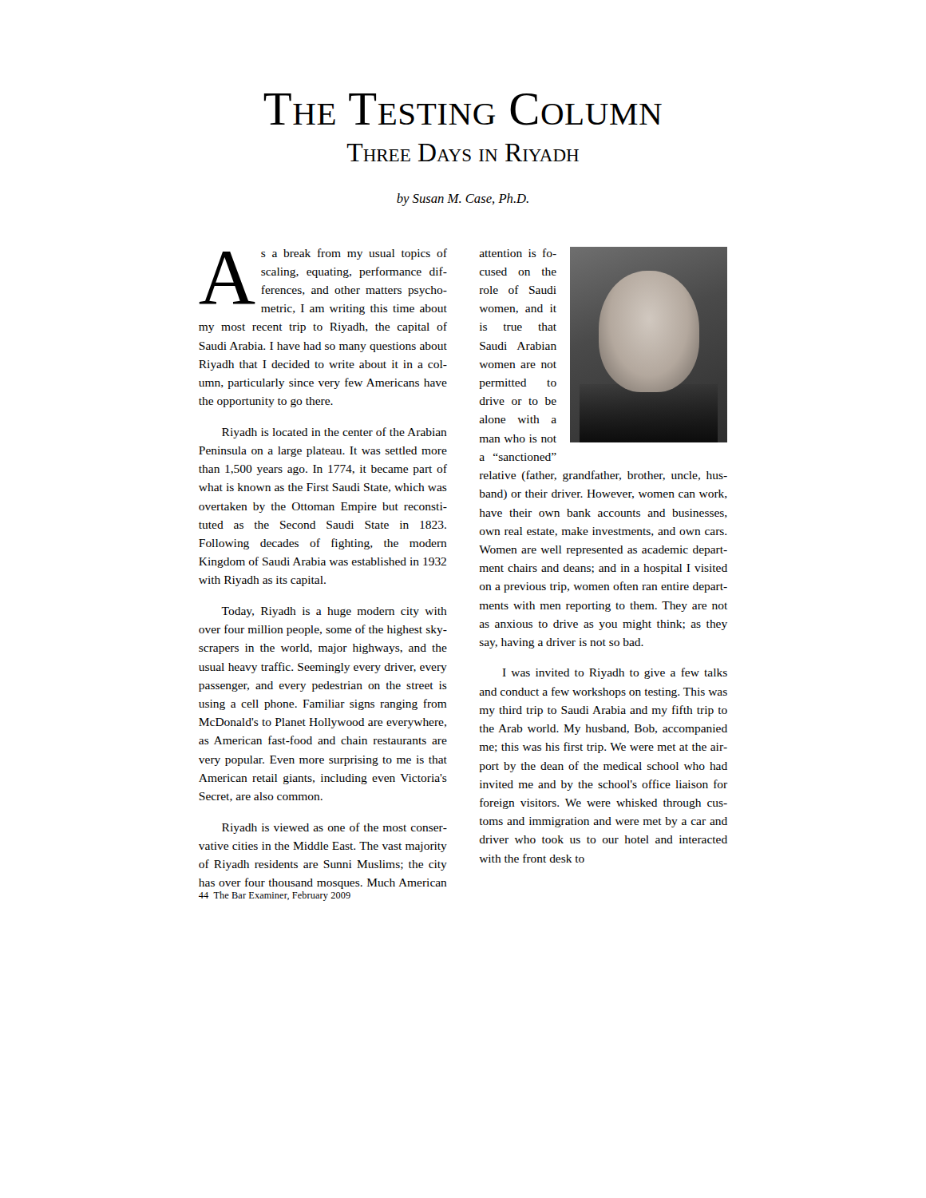The Testing Column
Three Days in Riyadh
by Susan M. Case, Ph.D.
As a break from my usual topics of scaling, equating, performance differences, and other matters psychometric, I am writing this time about my most recent trip to Riyadh, the capital of Saudi Arabia. I have had so many questions about Riyadh that I decided to write about it in a column, particularly since very few Americans have the opportunity to go there.
Riyadh is located in the center of the Arabian Peninsula on a large plateau. It was settled more than 1,500 years ago. In 1774, it became part of what is known as the First Saudi State, which was overtaken by the Ottoman Empire but reconstituted as the Second Saudi State in 1823. Following decades of fighting, the modern Kingdom of Saudi Arabia was established in 1932 with Riyadh as its capital.
Today, Riyadh is a huge modern city with over four million people, some of the highest skyscrapers in the world, major highways, and the usual heavy traffic. Seemingly every driver, every passenger, and every pedestrian on the street is using a cell phone. Familiar signs ranging from McDonald's to Planet Hollywood are everywhere, as American fast-food and chain restaurants are very popular. Even more surprising to me is that American retail giants, including even Victoria's Secret, are also common.
Riyadh is viewed as one of the most conservative cities in the Middle East. The vast majority of Riyadh residents are Sunni Muslims; the city has over four thousand mosques. Much American attention is focused on the role of Saudi women, and it is true that Saudi Arabian women are not permitted to drive or to be alone with a man who is not a “sanctioned” relative (father, grandfather, brother, uncle, husband) or their driver. However, women can work, have their own bank accounts and businesses, own real estate, make investments, and own cars. Women are well represented as academic department chairs and deans; and in a hospital I visited on a previous trip, women often ran entire departments with men reporting to them. They are not as anxious to drive as you might think; as they say, having a driver is not so bad.
I was invited to Riyadh to give a few talks and conduct a few workshops on testing. This was my third trip to Saudi Arabia and my fifth trip to the Arab world. My husband, Bob, accompanied me; this was his first trip. We were met at the airport by the dean of the medical school who had invited me and by the school's office liaison for foreign visitors. We were whisked through customs and immigration and were met by a car and driver who took us to our hotel and interacted with the front desk to
44 The Bar Examiner, February 2009